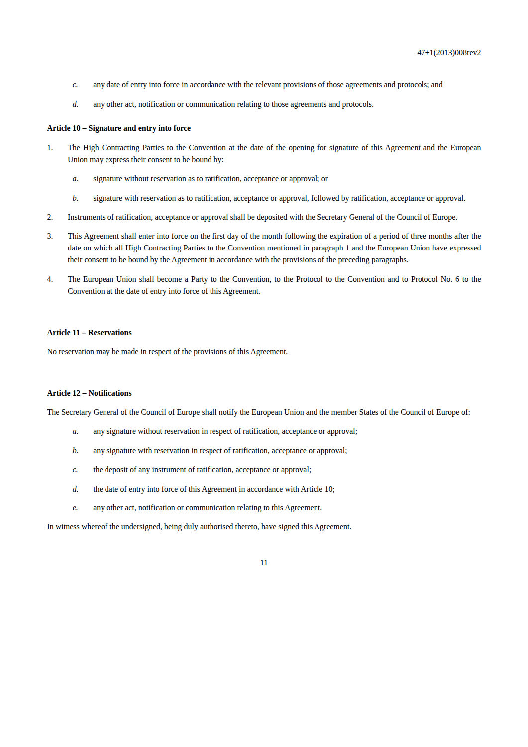47+1(2013)008rev2
c.
any date of entry into force in accordance with the relevant provisions of those agreements and protocols; and
d.
any other act, notification or communication relating to those agreements and protocols.
Article 10 – Signature and entry into force
1.
The High Contracting Parties to the Convention at the date of the opening for signature of this Agreement and the European Union may express their consent to be bound by:
a.
signature without reservation as to ratification, acceptance or approval; or
b.
signature with reservation as to ratification, acceptance or approval, followed by ratification, acceptance or approval.
2.
Instruments of ratification, acceptance or approval shall be deposited with the Secretary General of the Council of Europe.
3.
This Agreement shall enter into force on the first day of the month following the expiration of a period of three months after the date on which all High Contracting Parties to the Convention mentioned in paragraph 1 and the European Union have expressed their consent to be bound by the Agreement in accordance with the provisions of the preceding paragraphs.
4.
The European Union shall become a Party to the Convention, to the Protocol to the Convention and to Protocol No. 6 to the Convention at the date of entry into force of this Agreement.
Article 11 – Reservations
No reservation may be made in respect of the provisions of this Agreement.
Article 12 – Notifications
The Secretary General of the Council of Europe shall notify the European Union and the member States of the Council of Europe of:
a.
any signature without reservation in respect of ratification, acceptance or approval;
b.
any signature with reservation in respect of ratification, acceptance or approval;
c.
the deposit of any instrument of ratification, acceptance or approval;
d.
the date of entry into force of this Agreement in accordance with Article 10;
e.
any other act, notification or communication relating to this Agreement.
In witness whereof the undersigned, being duly authorised thereto, have signed this Agreement.
11